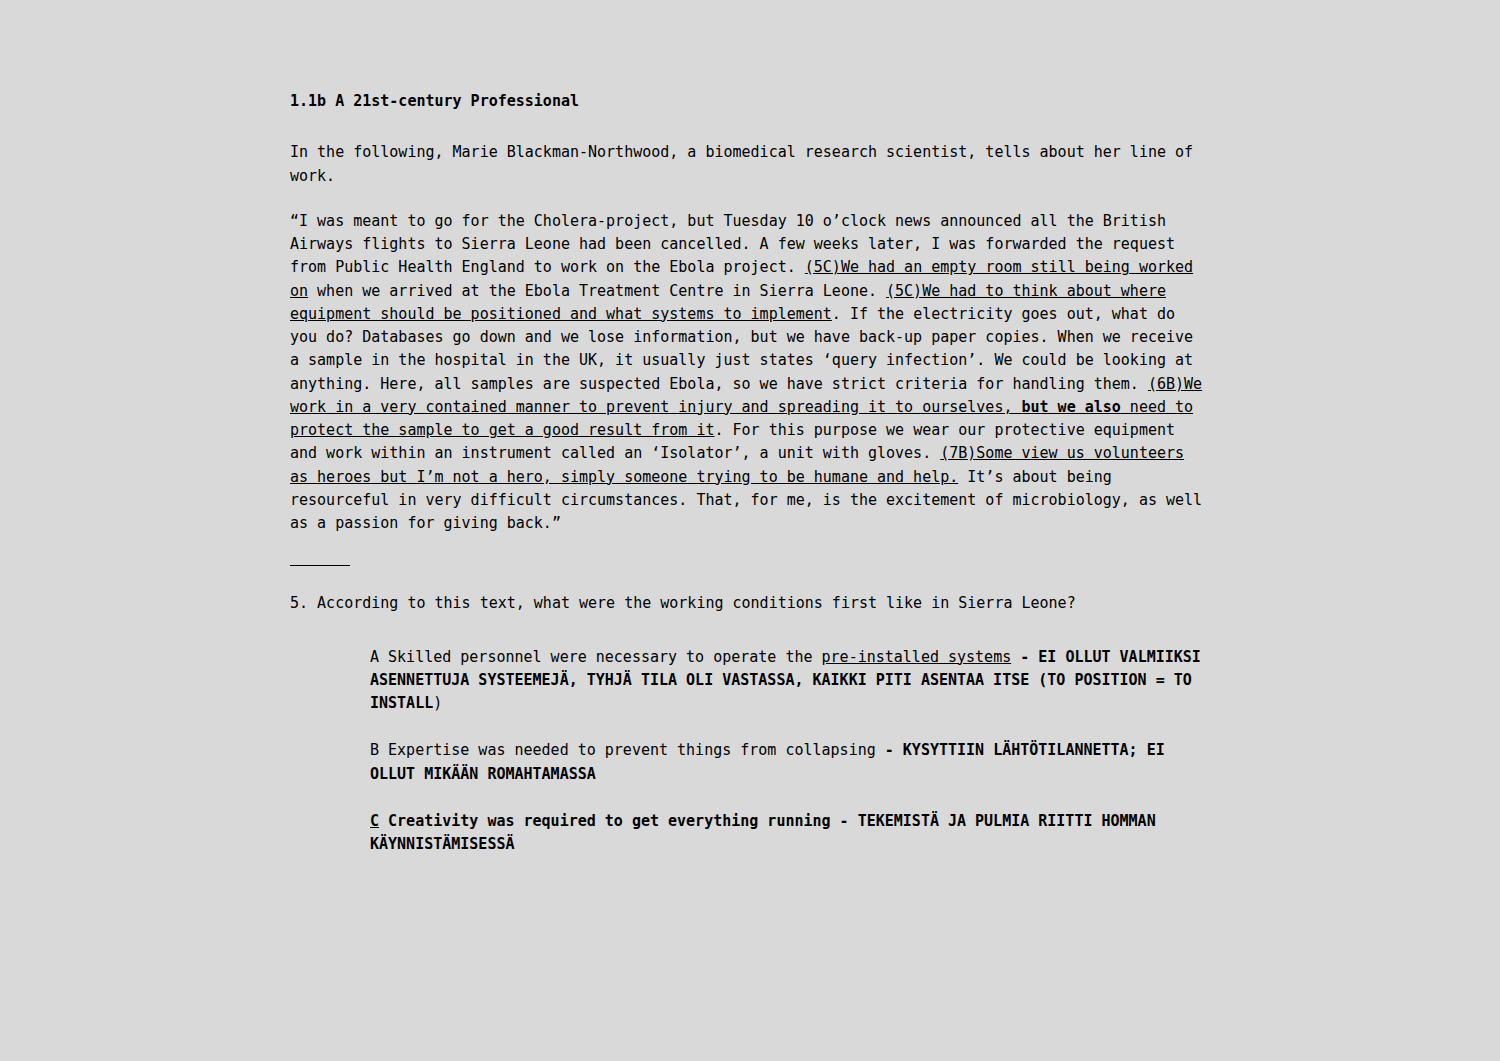1.1b A 21st-century Professional
In the following, Marie Blackman-Northwood, a biomedical research scientist, tells about her line of work.
“I was meant to go for the Cholera-project, but Tuesday 10 o’clock news announced all the British Airways flights to Sierra Leone had been cancelled. A few weeks later, I was forwarded the request from Public Health England to work on the Ebola project. (5C)We had an empty room still being worked on when we arrived at the Ebola Treatment Centre in Sierra Leone. (5C)We had to think about where equipment should be positioned and what systems to implement. If the electricity goes out, what do you do? Databases go down and we lose information, but we have back-up paper copies. When we receive a sample in the hospital in the UK, it usually just states ‘query infection’. We could be looking at anything. Here, all samples are suspected Ebola, so we have strict criteria for handling them. (6B)We work in a very contained manner to prevent injury and spreading it to ourselves, but we also need to protect the sample to get a good result from it. For this purpose we wear our protective equipment and work within an instrument called an ‘Isolator’, a unit with gloves. (7B)Some view us volunteers as heroes but I’m not a hero, simply someone trying to be humane and help. It’s about being resourceful in very difficult circumstances. That, for me, is the excitement of microbiology, as well as a passion for giving back.”
5. According to this text, what were the working conditions first like in Sierra Leone?
A Skilled personnel were necessary to operate the pre-installed systems - EI OLLUT VALMIIKSI ASENNETTUJA SYSTEEMEJÄ, TYHJÄ TILA OLI VASTASSA, KAIKKI PITI ASENTAA ITSE (TO POSITION = TO INSTALL)
B Expertise was needed to prevent things from collapsing - KYSYTTIIN LÄHTÖTILANNETTA; EI OLLUT MIKÄÄN ROMAHTAMASSA
C Creativity was required to get everything running - TEKEMISTÄ JA PULMIA RIITTI HOMMAN KÄYNNISTÄMISESSÄ